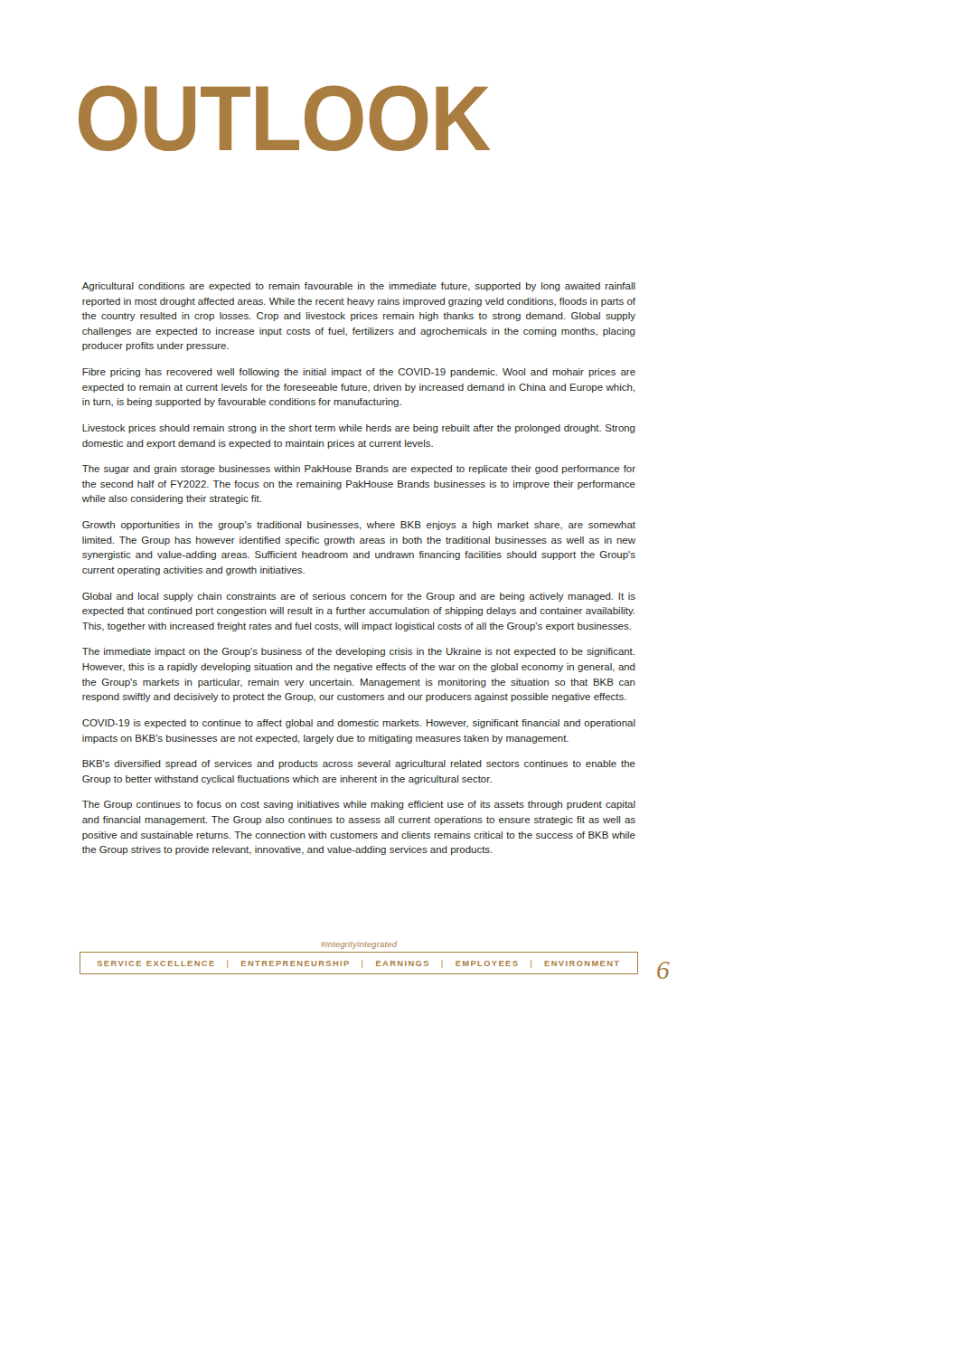OUTLOOK
Agricultural conditions are expected to remain favourable in the immediate future, supported by long awaited rainfall reported in most drought affected areas. While the recent heavy rains improved grazing veld conditions, floods in parts of the country resulted in crop losses. Crop and livestock prices remain high thanks to strong demand. Global supply challenges are expected to increase input costs of fuel, fertilizers and agrochemicals in the coming months, placing producer profits under pressure.
Fibre pricing has recovered well following the initial impact of the COVID-19 pandemic. Wool and mohair prices are expected to remain at current levels for the foreseeable future, driven by increased demand in China and Europe which, in turn, is being supported by favourable conditions for manufacturing.
Livestock prices should remain strong in the short term while herds are being rebuilt after the prolonged drought. Strong domestic and export demand is expected to maintain prices at current levels.
The sugar and grain storage businesses within PakHouse Brands are expected to replicate their good performance for the second half of FY2022. The focus on the remaining PakHouse Brands businesses is to improve their performance while also considering their strategic fit.
Growth opportunities in the group's traditional businesses, where BKB enjoys a high market share, are somewhat limited. The Group has however identified specific growth areas in both the traditional businesses as well as in new synergistic and value-adding areas. Sufficient headroom and undrawn financing facilities should support the Group's current operating activities and growth initiatives.
Global and local supply chain constraints are of serious concern for the Group and are being actively managed. It is expected that continued port congestion will result in a further accumulation of shipping delays and container availability. This, together with increased freight rates and fuel costs, will impact logistical costs of all the Group's export businesses.
The immediate impact on the Group's business of the developing crisis in the Ukraine is not expected to be significant. However, this is a rapidly developing situation and the negative effects of the war on the global economy in general, and the Group's markets in particular, remain very uncertain. Management is monitoring the situation so that BKB can respond swiftly and decisively to protect the Group, our customers and our producers against possible negative effects.
COVID-19 is expected to continue to affect global and domestic markets. However, significant financial and operational impacts on BKB's businesses are not expected, largely due to mitigating measures taken by management.
BKB's diversified spread of services and products across several agricultural related sectors continues to enable the Group to better withstand cyclical fluctuations which are inherent in the agricultural sector.
The Group continues to focus on cost saving initiatives while making efficient use of its assets through prudent capital and financial management. The Group also continues to assess all current operations to ensure strategic fit as well as positive and sustainable returns. The connection with customers and clients remains critical to the success of BKB while the Group strives to provide relevant, innovative, and value-adding services and products.
#IntegrityIntegrated
SERVICE EXCELLENCE | ENTREPRENEURSHIP | EARNINGS | EMPLOYEES | ENVIRONMENT
6